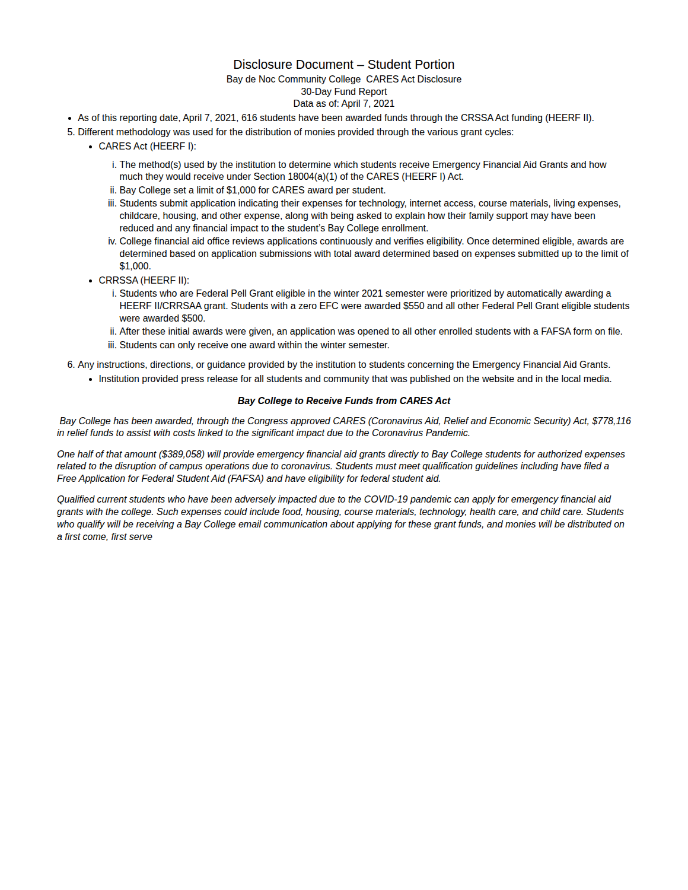Disclosure Document – Student Portion
Bay de Noc Community College CARES Act Disclosure
30-Day Fund Report
Data as of: April 7, 2021
As of this reporting date, April 7, 2021, 616 students have been awarded funds through the CRSSA Act funding (HEERF II).
Different methodology was used for the distribution of monies provided through the various grant cycles:
CARES Act (HEERF I):
The method(s) used by the institution to determine which students receive Emergency Financial Aid Grants and how much they would receive under Section 18004(a)(1) of the CARES (HEERF I) Act.
Bay College set a limit of $1,000 for CARES award per student.
Students submit application indicating their expenses for technology, internet access, course materials, living expenses, childcare, housing, and other expense, along with being asked to explain how their family support may have been reduced and any financial impact to the student’s Bay College enrollment.
College financial aid office reviews applications continuously and verifies eligibility. Once determined eligible, awards are determined based on application submissions with total award determined based on expenses submitted up to the limit of $1,000.
CRRSSA (HEERF II):
Students who are Federal Pell Grant eligible in the winter 2021 semester were prioritized by automatically awarding a HEERF II/CRRSAA grant. Students with a zero EFC were awarded $550 and all other Federal Pell Grant eligible students were awarded $500.
After these initial awards were given, an application was opened to all other enrolled students with a FAFSA form on file.
Students can only receive one award within the winter semester.
Any instructions, directions, or guidance provided by the institution to students concerning the Emergency Financial Aid Grants.
Institution provided press release for all students and community that was published on the website and in the local media.
Bay College to Receive Funds from CARES Act
Bay College has been awarded, through the Congress approved CARES (Coronavirus Aid, Relief and Economic Security) Act, $778,116 in relief funds to assist with costs linked to the significant impact due to the Coronavirus Pandemic.
One half of that amount ($389,058) will provide emergency financial aid grants directly to Bay College students for authorized expenses related to the disruption of campus operations due to coronavirus. Students must meet qualification guidelines including have filed a Free Application for Federal Student Aid (FAFSA) and have eligibility for federal student aid.
Qualified current students who have been adversely impacted due to the COVID-19 pandemic can apply for emergency financial aid grants with the college. Such expenses could include food, housing, course materials, technology, health care, and child care. Students who qualify will be receiving a Bay College email communication about applying for these grant funds, and monies will be distributed on a first come, first serve